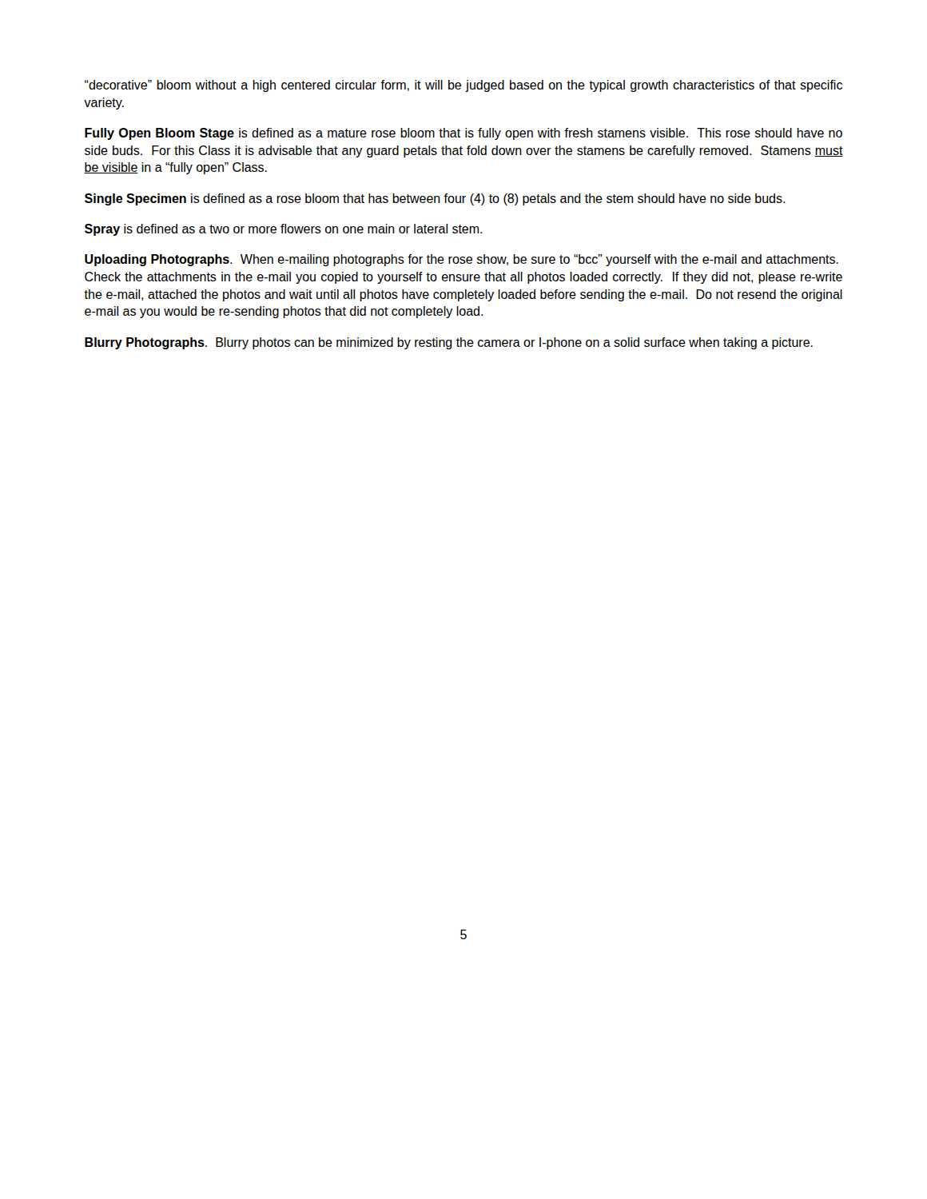“decorative” bloom without a high centered circular form, it will be judged based on the typical growth characteristics of that specific variety.
Fully Open Bloom Stage is defined as a mature rose bloom that is fully open with fresh stamens visible. This rose should have no side buds. For this Class it is advisable that any guard petals that fold down over the stamens be carefully removed. Stamens must be visible in a “fully open” Class.
Single Specimen is defined as a rose bloom that has between four (4) to (8) petals and the stem should have no side buds.
Spray is defined as a two or more flowers on one main or lateral stem.
Uploading Photographs. When e-mailing photographs for the rose show, be sure to “bcc” yourself with the e-mail and attachments. Check the attachments in the e-mail you copied to yourself to ensure that all photos loaded correctly. If they did not, please re-write the e-mail, attached the photos and wait until all photos have completely loaded before sending the e-mail. Do not resend the original e-mail as you would be re-sending photos that did not completely load.
Blurry Photographs. Blurry photos can be minimized by resting the camera or I-phone on a solid surface when taking a picture.
5